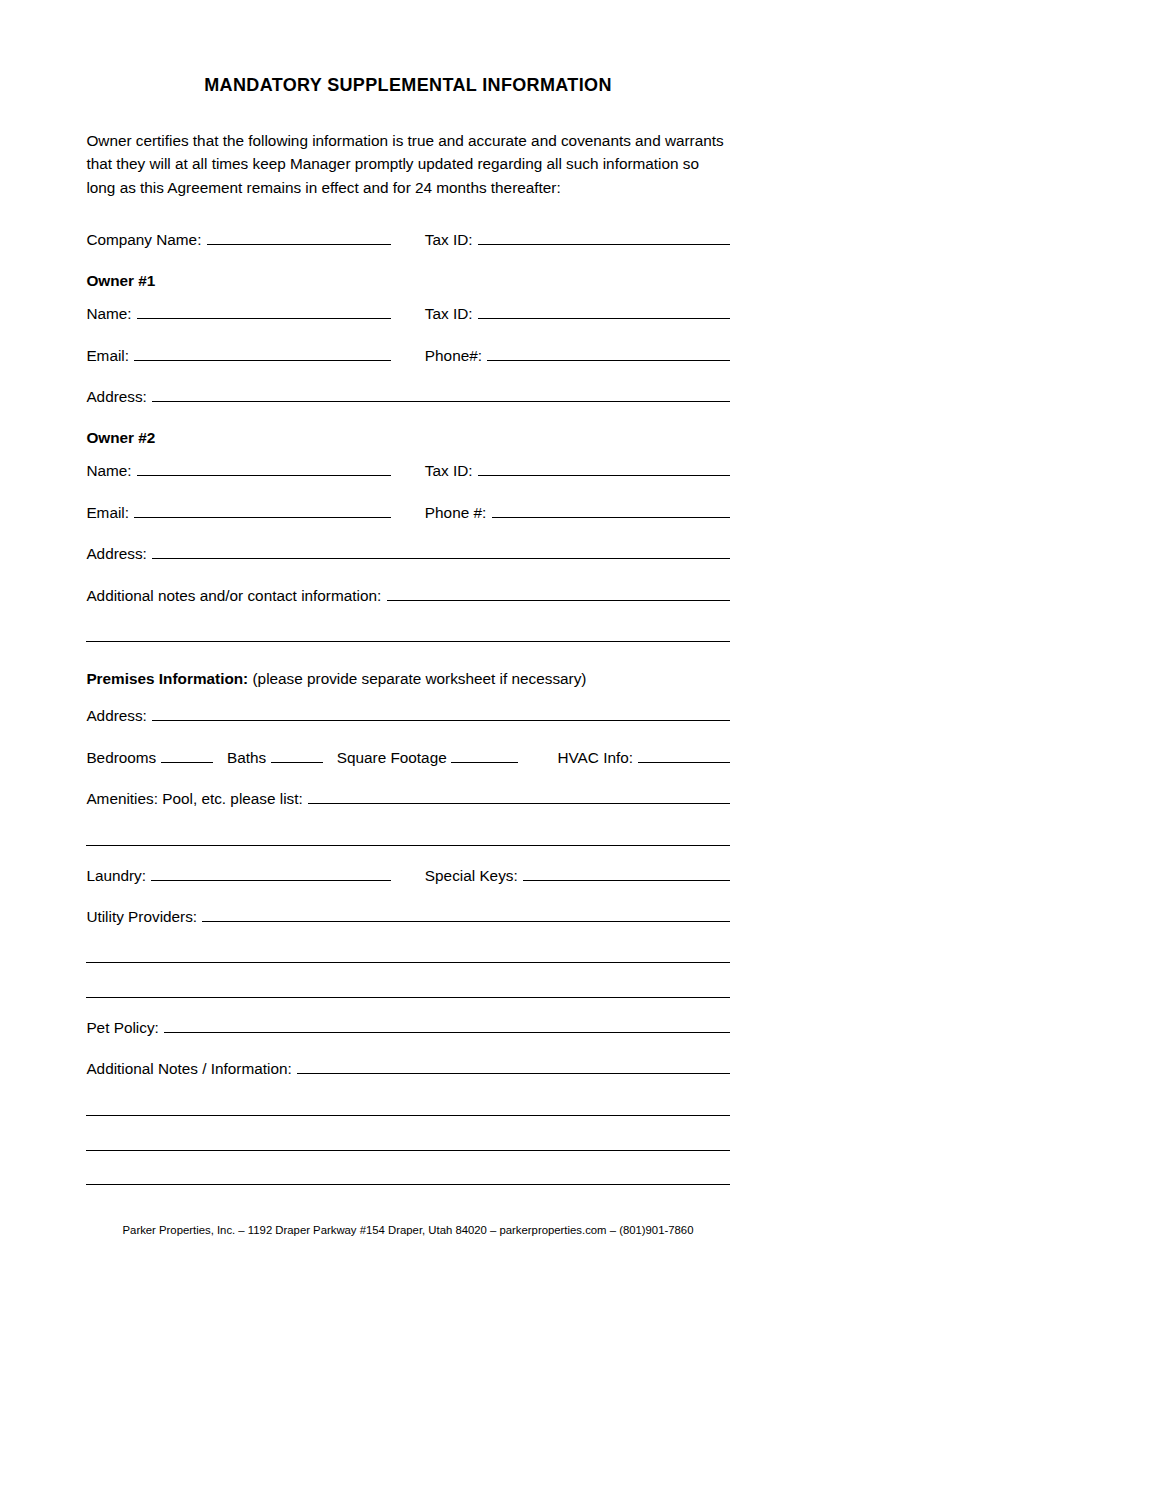MANDATORY SUPPLEMENTAL INFORMATION
Owner certifies that the following information is true and accurate and covenants and warrants that they will at all times keep Manager promptly updated regarding all such information so long as this Agreement remains in effect and for 24 months thereafter:
Company Name:
Tax ID:
Owner #1
Name:
Tax ID:
Email:
Phone#:
Address:
Owner #2
Name:
Tax ID:
Email:
Phone #:
Address:
Additional notes and/or contact information:
Premises Information: (please provide separate worksheet if necessary)
Address:
Bedrooms Baths Square Footage HVAC Info:
Amenities: Pool, etc. please list:
Laundry:
Special Keys:
Utility Providers:
Pet Policy:
Additional Notes / Information:
Parker Properties, Inc. – 1192 Draper Parkway #154 Draper, Utah 84020 – parkerproperties.com – (801)901-7860